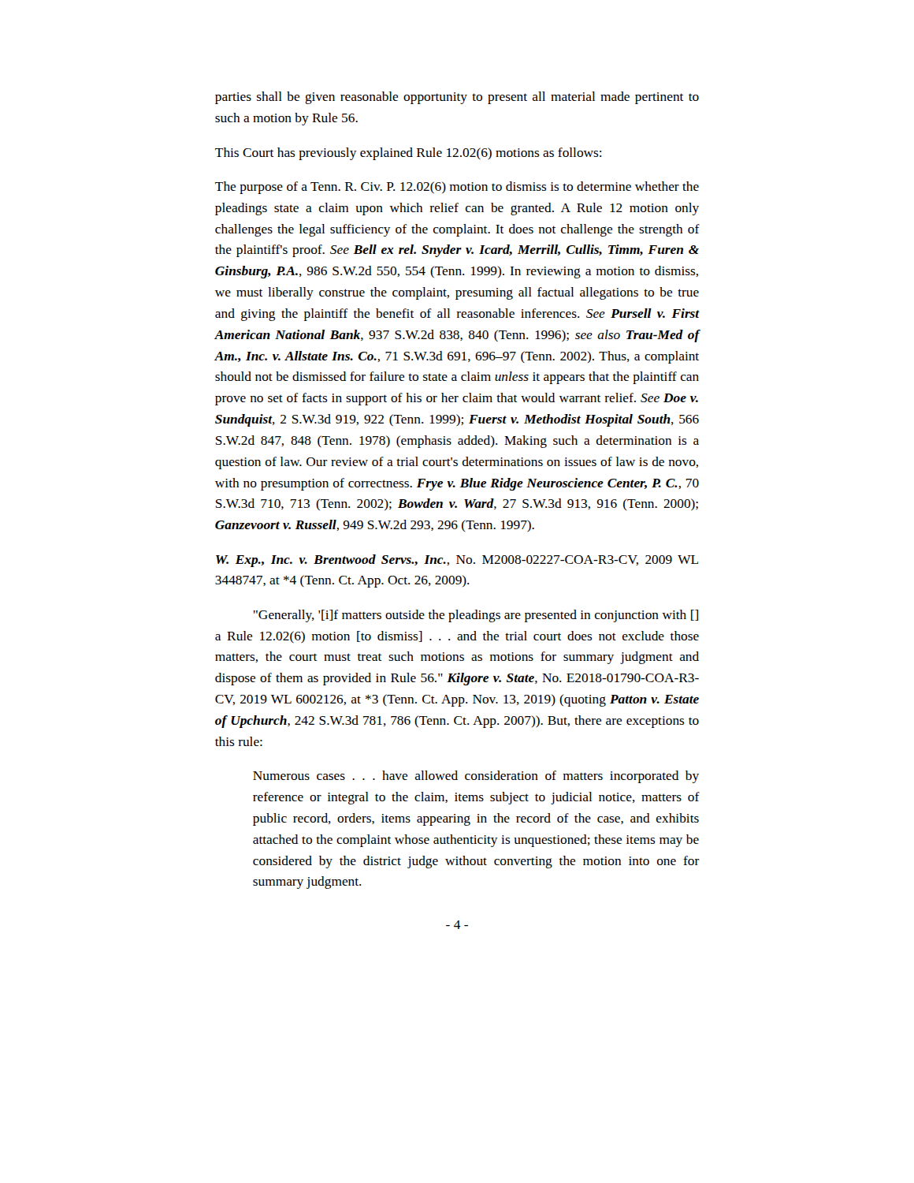parties shall be given reasonable opportunity to present all material made pertinent to such a motion by Rule 56.
This Court has previously explained Rule 12.02(6) motions as follows:
The purpose of a Tenn. R. Civ. P. 12.02(6) motion to dismiss is to determine whether the pleadings state a claim upon which relief can be granted. A Rule 12 motion only challenges the legal sufficiency of the complaint. It does not challenge the strength of the plaintiff's proof. See Bell ex rel. Snyder v. Icard, Merrill, Cullis, Timm, Furen & Ginsburg, P.A., 986 S.W.2d 550, 554 (Tenn. 1999). In reviewing a motion to dismiss, we must liberally construe the complaint, presuming all factual allegations to be true and giving the plaintiff the benefit of all reasonable inferences. See Pursell v. First American National Bank, 937 S.W.2d 838, 840 (Tenn. 1996); see also Trau-Med of Am., Inc. v. Allstate Ins. Co., 71 S.W.3d 691, 696–97 (Tenn. 2002). Thus, a complaint should not be dismissed for failure to state a claim unless it appears that the plaintiff can prove no set of facts in support of his or her claim that would warrant relief. See Doe v. Sundquist, 2 S.W.3d 919, 922 (Tenn. 1999); Fuerst v. Methodist Hospital South, 566 S.W.2d 847, 848 (Tenn. 1978) (emphasis added). Making such a determination is a question of law. Our review of a trial court's determinations on issues of law is de novo, with no presumption of correctness. Frye v. Blue Ridge Neuroscience Center, P. C., 70 S.W.3d 710, 713 (Tenn. 2002); Bowden v. Ward, 27 S.W.3d 913, 916 (Tenn. 2000); Ganzevoort v. Russell, 949 S.W.2d 293, 296 (Tenn. 1997).
W. Exp., Inc. v. Brentwood Servs., Inc., No. M2008-02227-COA-R3-CV, 2009 WL 3448747, at *4 (Tenn. Ct. App. Oct. 26, 2009).
"Generally, '[i]f matters outside the pleadings are presented in conjunction with [] a Rule 12.02(6) motion [to dismiss] . . . and the trial court does not exclude those matters, the court must treat such motions as motions for summary judgment and dispose of them as provided in Rule 56." Kilgore v. State, No. E2018-01790-COA-R3-CV, 2019 WL 6002126, at *3 (Tenn. Ct. App. Nov. 13, 2019) (quoting Patton v. Estate of Upchurch, 242 S.W.3d 781, 786 (Tenn. Ct. App. 2007)). But, there are exceptions to this rule:
Numerous cases . . . have allowed consideration of matters incorporated by reference or integral to the claim, items subject to judicial notice, matters of public record, orders, items appearing in the record of the case, and exhibits attached to the complaint whose authenticity is unquestioned; these items may be considered by the district judge without converting the motion into one for summary judgment.
- 4 -